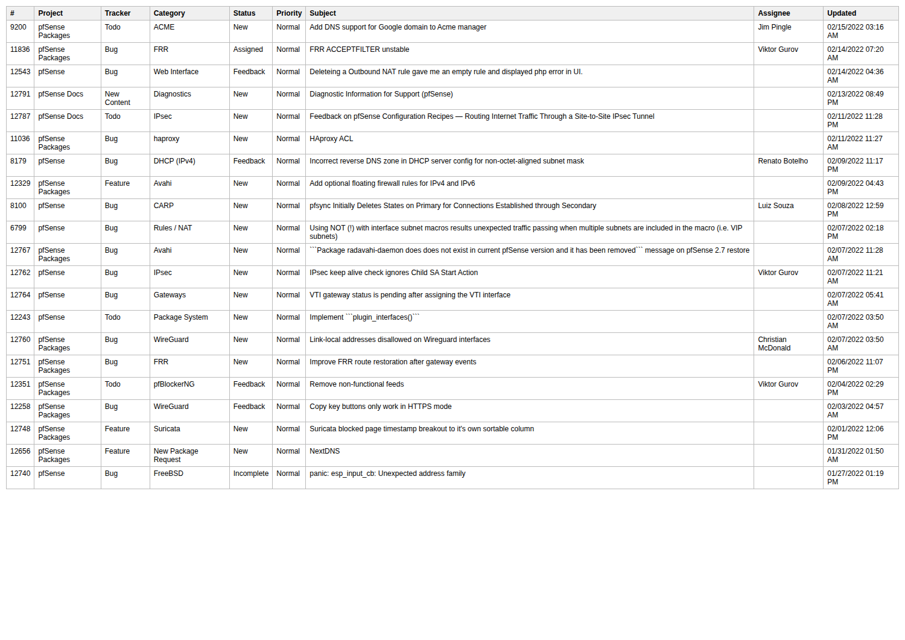| # | Project | Tracker | Category | Status | Priority | Subject | Assignee | Updated |
| --- | --- | --- | --- | --- | --- | --- | --- | --- |
| 9200 | pfSense Packages | Todo | ACME | New | Normal | Add DNS support for Google domain to Acme manager | Jim Pingle | 02/15/2022 03:16 AM |
| 11836 | pfSense Packages | Bug | FRR | Assigned | Normal | FRR ACCEPTFILTER unstable | Viktor Gurov | 02/14/2022 07:20 AM |
| 12543 | pfSense | Bug | Web Interface | Feedback | Normal | Deleteing a Outbound NAT rule gave me an empty rule and displayed php error in UI. | | 02/14/2022 04:36 AM |
| 12791 | pfSense Docs | New Content | Diagnostics | New | Normal | Diagnostic Information for Support (pfSense) | | 02/13/2022 08:49 PM |
| 12787 | pfSense Docs | Todo | IPsec | New | Normal | Feedback on pfSense Configuration Recipes — Routing Internet Traffic Through a Site-to-Site IPsec Tunnel | | 02/11/2022 11:28 PM |
| 11036 | pfSense Packages | Bug | haproxy | New | Normal | HAproxy ACL | | 02/11/2022 11:27 AM |
| 8179 | pfSense | Bug | DHCP (IPv4) | Feedback | Normal | Incorrect reverse DNS zone in DHCP server config for non-octet-aligned subnet mask | Renato Botelho | 02/09/2022 11:17 PM |
| 12329 | pfSense Packages | Feature | Avahi | New | Normal | Add optional floating firewall rules for IPv4 and IPv6 | | 02/09/2022 04:43 PM |
| 8100 | pfSense | Bug | CARP | New | Normal | pfsync Initially Deletes States on Primary for Connections Established through Secondary | Luiz Souza | 02/08/2022 12:59 PM |
| 6799 | pfSense | Bug | Rules / NAT | New | Normal | Using NOT (!) with interface subnet macros results unexpected traffic passing when multiple subnets are included in the macro (i.e. VIP subnets) | | 02/07/2022 02:18 PM |
| 12767 | pfSense Packages | Bug | Avahi | New | Normal | ```Package radavahi-daemon does does not exist in current pfSense version and it has been removed``` message on pfSense 2.7 restore | | 02/07/2022 11:28 AM |
| 12762 | pfSense | Bug | IPsec | New | Normal | IPsec keep alive check ignores Child SA Start Action | Viktor Gurov | 02/07/2022 11:21 AM |
| 12764 | pfSense | Bug | Gateways | New | Normal | VTI gateway status is pending after assigning the VTI interface | | 02/07/2022 05:41 AM |
| 12243 | pfSense | Todo | Package System | New | Normal | Implement ```plugin_interfaces()``` | | 02/07/2022 03:50 AM |
| 12760 | pfSense Packages | Bug | WireGuard | New | Normal | Link-local addresses disallowed on Wireguard interfaces | Christian McDonald | 02/07/2022 03:50 AM |
| 12751 | pfSense Packages | Bug | FRR | New | Normal | Improve FRR route restoration after gateway events | | 02/06/2022 11:07 PM |
| 12351 | pfSense Packages | Todo | pfBlockerNG | Feedback | Normal | Remove non-functional feeds | Viktor Gurov | 02/04/2022 02:29 PM |
| 12258 | pfSense Packages | Bug | WireGuard | Feedback | Normal | Copy key buttons only work in HTTPS mode | | 02/03/2022 04:57 AM |
| 12748 | pfSense Packages | Feature | Suricata | New | Normal | Suricata blocked page timestamp breakout to it's own sortable column | | 02/01/2022 12:06 PM |
| 12656 | pfSense Packages | Feature | New Package Request | New | Normal | NextDNS | | 01/31/2022 01:50 AM |
| 12740 | pfSense | Bug | FreeBSD | Incomplete | Normal | panic: esp_input_cb: Unexpected address family | | 01/27/2022 01:19 PM |